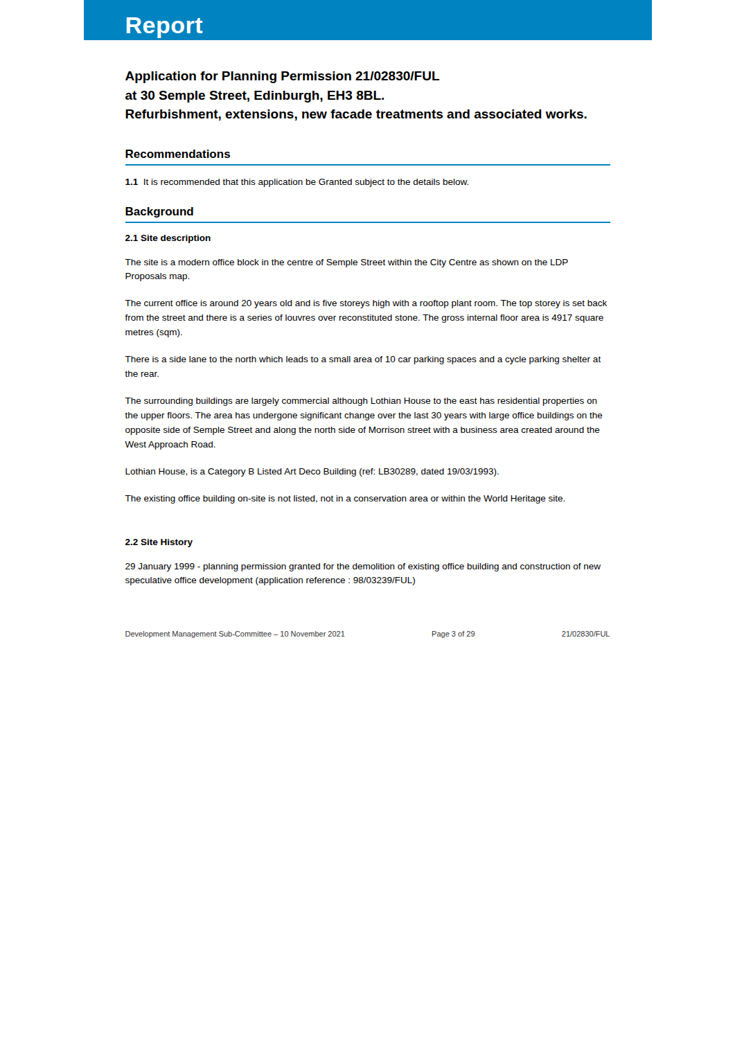Report
Application for Planning Permission 21/02830/FUL
at 30 Semple Street, Edinburgh, EH3 8BL.
Refurbishment, extensions, new facade treatments and associated works.
Recommendations
1.1 It is recommended that this application be Granted subject to the details below.
Background
2.1 Site description
The site is a modern office block in the centre of Semple Street within the City Centre as shown on the LDP Proposals map.
The current office is around 20 years old and is five storeys high with a rooftop plant room. The top storey is set back from the street and there is a series of louvres over reconstituted stone. The gross internal floor area is 4917 square metres (sqm).
There is a side lane to the north which leads to a small area of 10 car parking spaces and a cycle parking shelter at the rear.
The surrounding buildings are largely commercial although Lothian House to the east has residential properties on the upper floors. The area has undergone significant change over the last 30 years with large office buildings on the opposite side of Semple Street and along the north side of Morrison street with a business area created around the West Approach Road.
Lothian House, is a Category B Listed Art Deco Building (ref: LB30289, dated 19/03/1993).
The existing office building on-site is not listed, not in a conservation area or within the World Heritage site.
2.2 Site History
29 January 1999 - planning permission granted for the demolition of existing office building and construction of new speculative office development (application reference : 98/03239/FUL)
Development Management Sub-Committee – 10 November 2021 Page 3 of 29 21/02830/FUL